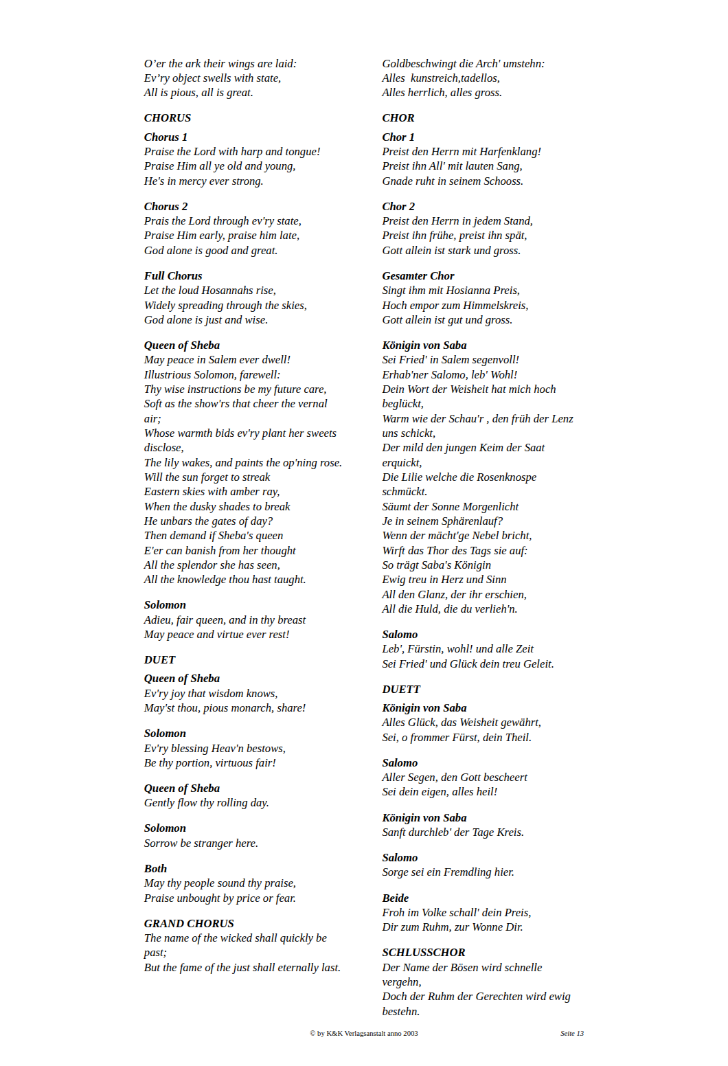O’er the ark their wings are laid:
Ev’ry object swells with state,
All is pious, all is great.
CHORUS
Chorus 1
Praise the Lord with harp and tongue!
Praise Him all ye old and young,
He's in mercy ever strong.
Chorus 2
Prais the Lord through ev'ry state,
Praise Him early, praise him late,
God alone is good and great.
Full Chorus
Let the loud Hosannahs rise,
Widely spreading through the skies,
God alone is just and wise.
Queen of Sheba
May peace in Salem ever dwell!
Illustrious Solomon, farewell:
Thy wise instructions be my future care,
Soft as the show'rs that cheer the vernal air;
Whose warmth bids ev'ry plant her sweets disclose,
The lily wakes, and paints the op'ning rose.
Will the sun forget to streak
Eastern skies with amber ray,
When the dusky shades to break
He unbars the gates of day?
Then demand if Sheba's queen
E'er can banish from her thought
All the splendor she has seen,
All the knowledge thou hast taught.
Solomon
Adieu, fair queen, and in thy breast
May peace and virtue ever rest!
DUET
Queen of Sheba
Ev'ry joy that wisdom knows,
May'st thou, pious monarch, share!
Solomon
Ev'ry blessing Heav'n bestows,
Be thy portion, virtuous fair!
Queen of Sheba
Gently flow thy rolling day.
Solomon
Sorrow be stranger here.
Both
May thy people sound thy praise,
Praise unbought by price or fear.
GRAND CHORUS
The name of the wicked shall quickly be past;
But the fame of the just shall eternally last.
Goldbeschwingt die Arch' umstehn:
Alles kunstreich,tadellos,
Alles herrlich, alles gross.
CHOR
Chor 1
Preist den Herrn mit Harfenklang!
Preist ihn All' mit lauten Sang,
Gnade ruht in seinem Schooss.
Chor 2
Preist den Herrn in jedem Stand,
Preist ihn frühe, preist ihn spät,
Gott allein ist stark und gross.
Gesamter Chor
Singt ihm mit Hosianna Preis,
Hoch empor zum Himmelskreis,
Gott allein ist gut und gross.
Königin von Saba
Sei Fried' in Salem segenvoll!
Erhab'ner Salomo, leb' Wohl!
Dein Wort der Weisheit hat mich hoch beglückt,
Warm wie der Schau'r , den früh der Lenz uns schickt,
Der mild den jungen Keim der Saat erquickt,
Die Lilie welche die Rosenknospe schmückt.
Säumt der Sonne Morgenlicht
Je in seinem Sphärenlauf?
Wenn der mächt'ge Nebel bricht,
Wirft das Thor des Tags sie auf:
So trägt Saba's Königin
Ewig treu in Herz und Sinn
All den Glanz, der ihr erschien,
All die Huld, die du verlieh'n.
Salomo
Leb', Fürstin, wohl! und alle Zeit
Sei Fried' und Glück dein treu Geleit.
DUETT
Königin von Saba
Alles Glück, das Weisheit gewährt,
Sei, o frommer Fürst, dein Theil.
Salomo
Aller Segen, den Gott bescheert
Sei dein eigen, alles heil!
Königin von Saba
Sanft durchleb' der Tage Kreis.
Salomo
Sorge sei ein Fremdling hier.
Beide
Froh im Volke schall' dein Preis,
Dir zum Ruhm, zur Wonne Dir.
SCHLUSSCHOR
Der Name der Bösen wird schnelle vergehn,
Doch der Ruhm der Gerechten wird ewig bestehn.
© by K&K Verlagsanstalt anno 2003
Seite 13